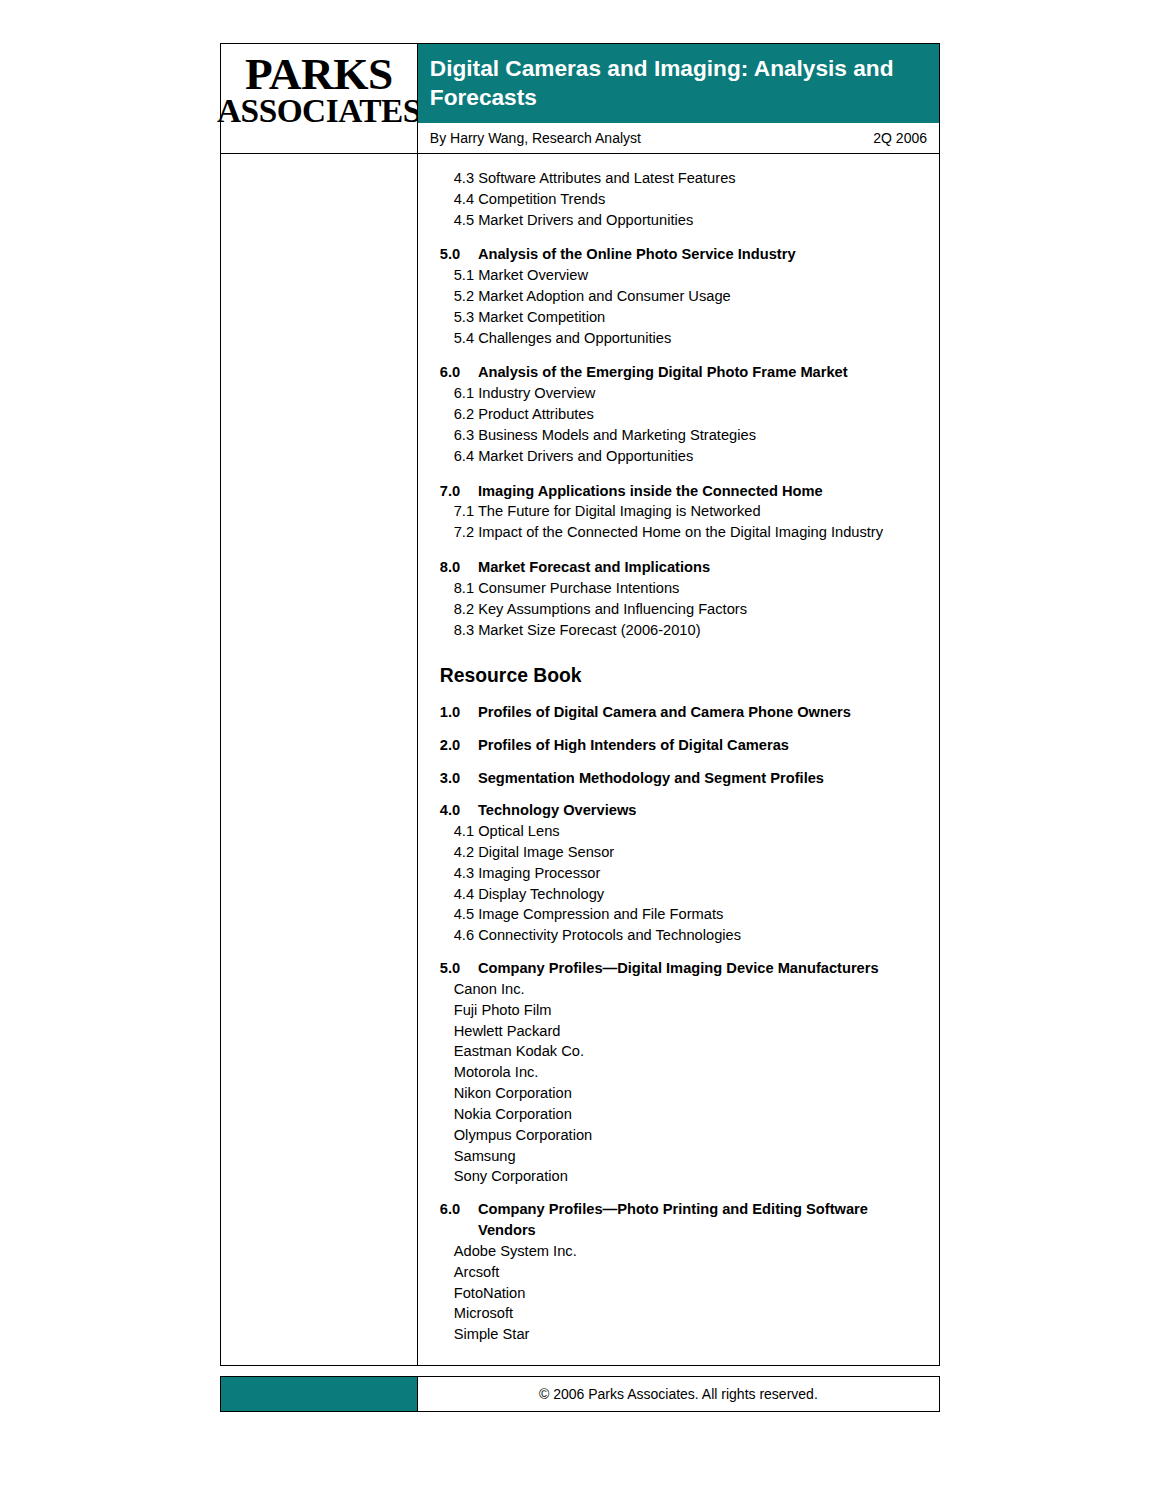PARKS ASSOCIATES
Digital Cameras and Imaging: Analysis and Forecasts
By Harry Wang, Research Analyst 2Q 2006
4.3 Software Attributes and Latest Features
4.4 Competition Trends
4.5 Market Drivers and Opportunities
5.0 Analysis of the Online Photo Service Industry
5.1 Market Overview
5.2 Market Adoption and Consumer Usage
5.3 Market Competition
5.4 Challenges and Opportunities
6.0 Analysis of the Emerging Digital Photo Frame Market
6.1 Industry Overview
6.2 Product Attributes
6.3 Business Models and Marketing Strategies
6.4 Market Drivers and Opportunities
7.0 Imaging Applications inside the Connected Home
7.1 The Future for Digital Imaging is Networked
7.2 Impact of the Connected Home on the Digital Imaging Industry
8.0 Market Forecast and Implications
8.1 Consumer Purchase Intentions
8.2 Key Assumptions and Influencing Factors
8.3 Market Size Forecast (2006-2010)
Resource Book
1.0 Profiles of Digital Camera and Camera Phone Owners
2.0 Profiles of High Intenders of Digital Cameras
3.0 Segmentation Methodology and Segment Profiles
4.0 Technology Overviews
4.1 Optical Lens
4.2 Digital Image Sensor
4.3 Imaging Processor
4.4 Display Technology
4.5 Image Compression and File Formats
4.6 Connectivity Protocols and Technologies
5.0 Company Profiles—Digital Imaging Device Manufacturers
Canon Inc.
Fuji Photo Film
Hewlett Packard
Eastman Kodak Co.
Motorola Inc.
Nikon Corporation
Nokia Corporation
Olympus Corporation
Samsung
Sony Corporation
6.0 Company Profiles—Photo Printing and Editing Software Vendors
Adobe System Inc.
Arcsoft
FotoNation
Microsoft
Simple Star
© 2006 Parks Associates. All rights reserved.